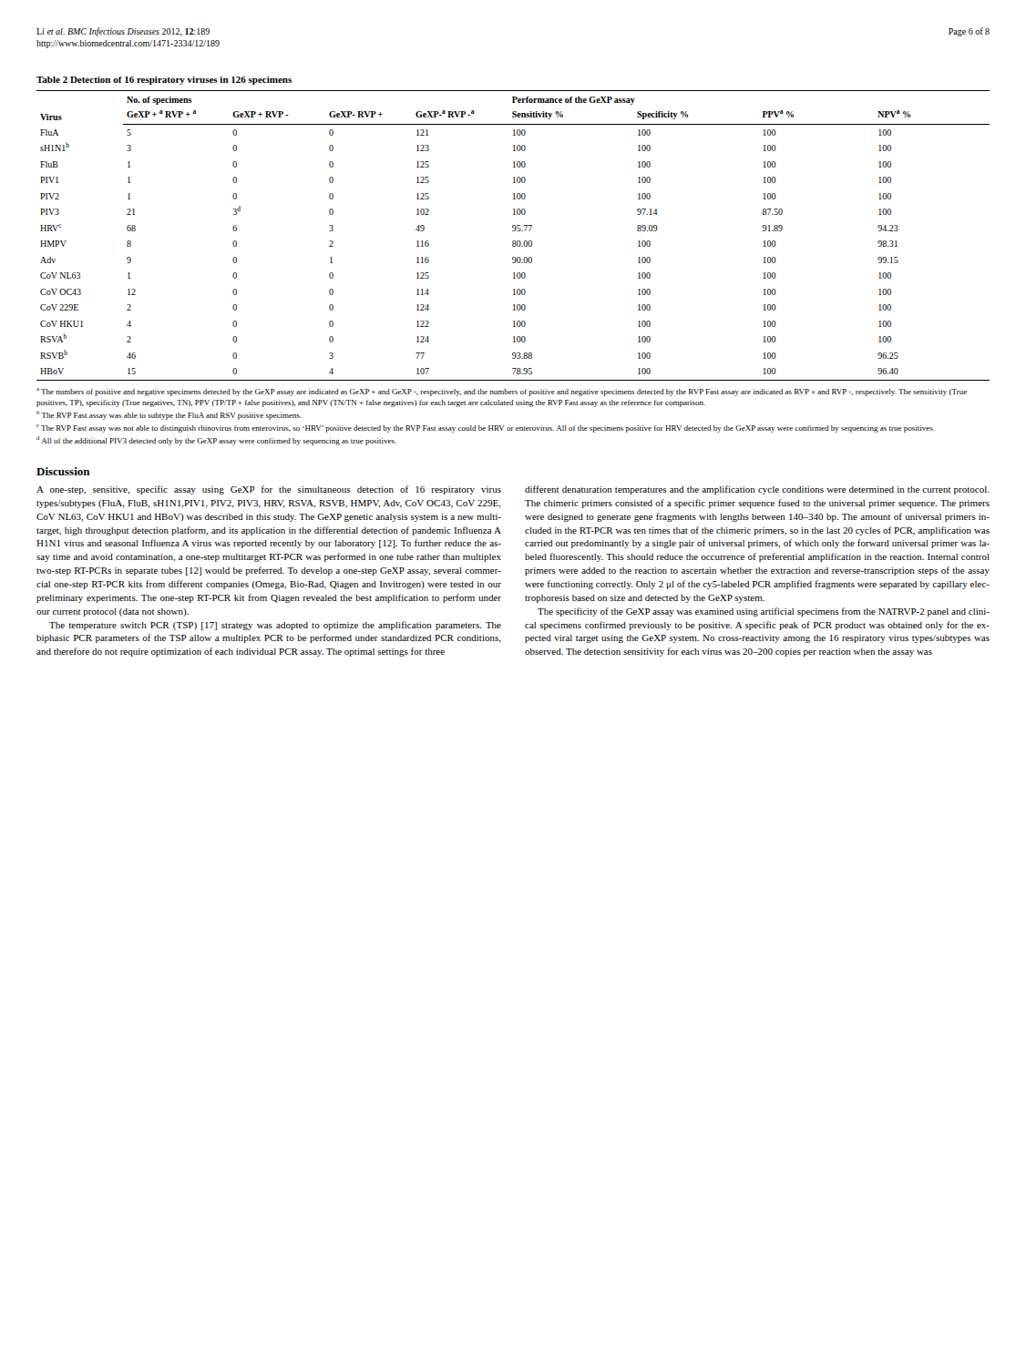Li et al. BMC Infectious Diseases 2012, 12:189
http://www.biomedcentral.com/1471-2334/12/189
Page 6 of 8
Table 2 Detection of 16 respiratory viruses in 126 specimens
| Virus | No. of specimens | Performance of the GeXP assay |
| --- | --- | --- |
| GeXP + a RVP + a | GeXP + RVP - | GeXP- RVP + | GeXP- a RVP - a | Sensitivity % | Specificity % | PPV a % | NPV a % |
| FluA | 5 | 0 | 0 | 121 | 100 | 100 | 100 | 100 |
| sH1N1 b | 3 | 0 | 0 | 123 | 100 | 100 | 100 | 100 |
| FluB | 1 | 0 | 0 | 125 | 100 | 100 | 100 | 100 |
| PIV1 | 1 | 0 | 0 | 125 | 100 | 100 | 100 | 100 |
| PIV2 | 1 | 0 | 0 | 125 | 100 | 100 | 100 | 100 |
| PIV3 | 21 | 3 d | 0 | 102 | 100 | 97.14 | 87.50 | 100 |
| HRV c | 68 | 6 | 3 | 49 | 95.77 | 89.09 | 91.89 | 94.23 |
| HMPV | 8 | 0 | 2 | 116 | 80.00 | 100 | 100 | 98.31 |
| Adv | 9 | 0 | 1 | 116 | 90.00 | 100 | 100 | 99.15 |
| CoV NL63 | 1 | 0 | 0 | 125 | 100 | 100 | 100 | 100 |
| CoV OC43 | 12 | 0 | 0 | 114 | 100 | 100 | 100 | 100 |
| CoV 229E | 2 | 0 | 0 | 124 | 100 | 100 | 100 | 100 |
| CoV HKU1 | 4 | 0 | 0 | 122 | 100 | 100 | 100 | 100 |
| RSVA b | 2 | 0 | 0 | 124 | 100 | 100 | 100 | 100 |
| RSVB b | 46 | 0 | 3 | 77 | 93.88 | 100 | 100 | 96.25 |
| HBoV | 15 | 0 | 4 | 107 | 78.95 | 100 | 100 | 96.40 |
a The numbers of positive and negative specimens detected by the GeXP assay are indicated as GeXP + and GeXP -, respectively, and the numbers of positive and negative specimens detected by the RVP Fast assay are indicated as RVP + and RVP -, respectively. The sensitivity (True positives, TP), specificity (True negatives, TN), PPV (TP/TP + false positives), and NPV (TN/TN + false negatives) for each target are calculated using the RVP Fast assay as the reference for comparison.
b The RVP Fast assay was able to subtype the FluA and RSV positive specimens.
c The RVP Fast assay was not able to distinguish rhinovirus from enterovirus, so ‘HRV’ positive detected by the RVP Fast assay could be HRV or enterovirus. All of the specimens positive for HRV detected by the GeXP assay were confirmed by sequencing as true positives.
d All of the additional PIV3 detected only by the GeXP assay were confirmed by sequencing as true positives.
Discussion
A one-step, sensitive, specific assay using GeXP for the simultaneous detection of 16 respiratory virus types/subtypes (FluA, FluB, sH1N1,PIV1, PIV2, PIV3, HRV, RSVA, RSVB, HMPV, Adv, CoV OC43, CoV 229E, CoV NL63, CoV HKU1 and HBoV) was described in this study. The GeXP genetic analysis system is a new multitarget, high throughput detection platform, and its application in the differential detection of pandemic Influenza A H1N1 virus and seasonal Influenza A virus was reported recently by our laboratory [12]. To further reduce the assay time and avoid contamination, a one-step multitarget RT-PCR was performed in one tube rather than multiplex two-step RT-PCRs in separate tubes [12] would be preferred. To develop a one-step GeXP assay, several commercial one-step RT-PCR kits from different companies (Omega, Bio-Rad, Qiagen and Invitrogen) were tested in our preliminary experiments. The one-step RT-PCR kit from Qiagen revealed the best amplification to perform under our current protocol (data not shown).
The temperature switch PCR (TSP) [17] strategy was adopted to optimize the amplification parameters. The biphasic PCR parameters of the TSP allow a multiplex PCR to be performed under standardized PCR conditions, and therefore do not require optimization of each individual PCR assay. The optimal settings for three
different denaturation temperatures and the amplification cycle conditions were determined in the current protocol. The chimeric primers consisted of a specific primer sequence fused to the universal primer sequence. The primers were designed to generate gene fragments with lengths between 140–340 bp. The amount of universal primers included in the RT-PCR was ten times that of the chimeric primers, so in the last 20 cycles of PCR, amplification was carried out predominantly by a single pair of universal primers, of which only the forward universal primer was labeled fluorescently. This should reduce the occurrence of preferential amplification in the reaction. Internal control primers were added to the reaction to ascertain whether the extraction and reverse-transcription steps of the assay were functioning correctly. Only 2 μl of the cy5-labeled PCR amplified fragments were separated by capillary electrophoresis based on size and detected by the GeXP system.
The specificity of the GeXP assay was examined using artificial specimens from the NATRVP-2 panel and clinical specimens confirmed previously to be positive. A specific peak of PCR product was obtained only for the expected viral target using the GeXP system. No cross-reactivity among the 16 respiratory virus types/subtypes was observed. The detection sensitivity for each virus was 20–200 copies per reaction when the assay was